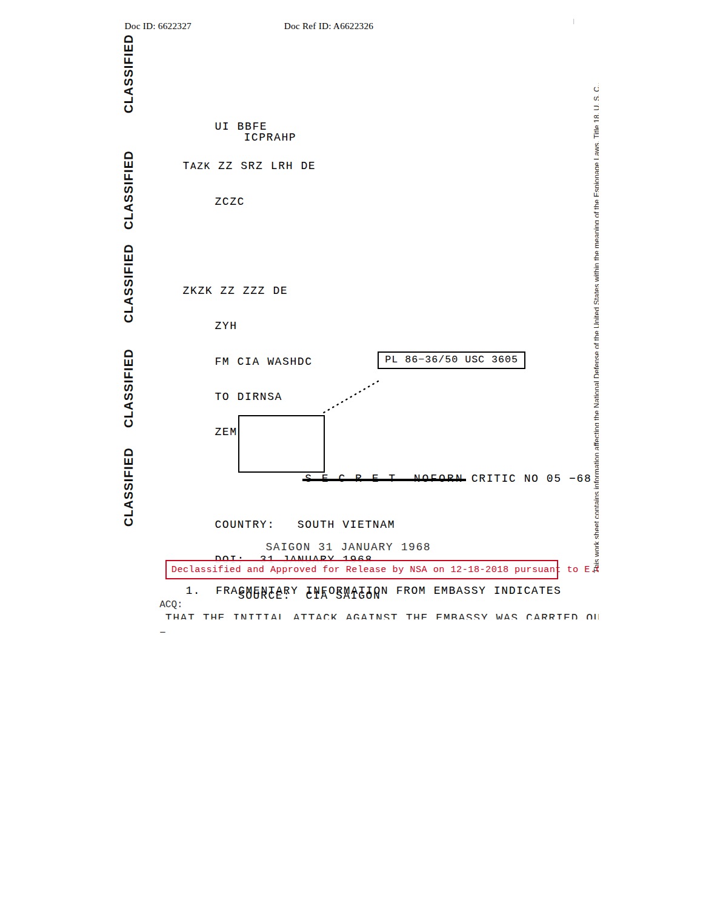|
Doc ID: 6622327 Doc Ref ID: A6622326
CLASSIFIED
CLASSIFIED
CLASSIFIED
CLASSIFIED
CLASSIFIED
This work sheet contains information affecting the National Defense of the United States within the meaning of the Espionage Laws, Title 18, U. S. C., Sections 793, 794 and 798, the transmission or the revelation of which in any manner to an unauthorized person is prohibited by law.
UI BBFE
ICPRAHP
TAZK ZZ SRZ LRH DE
ZCZC
PL 86−36/50 USC 3605
ZKZK ZZ ZZZ DE
ZYH
FM CIA WASHDC
TO DIRNSA
ZEM
S E C R E T NOFORN CRITIC NO 05 −68
COUNTRY: SOUTH VIETNAM
DOI: 31 JANUARY 1968
SOURCE: CIA SAIGON
ACQ:
SAIGON 31 JANUARY 1968
Declassified and Approved for Release by NSA on 12-18-2018 pursuant to E.O. 13526
1. FRAGMENTARY INFORMATION FROM EMBASSY INDICATES
THAT THE INITIAL ATTACK AGAINST THE EMBASSY WAS CARRIED OUT BY
−